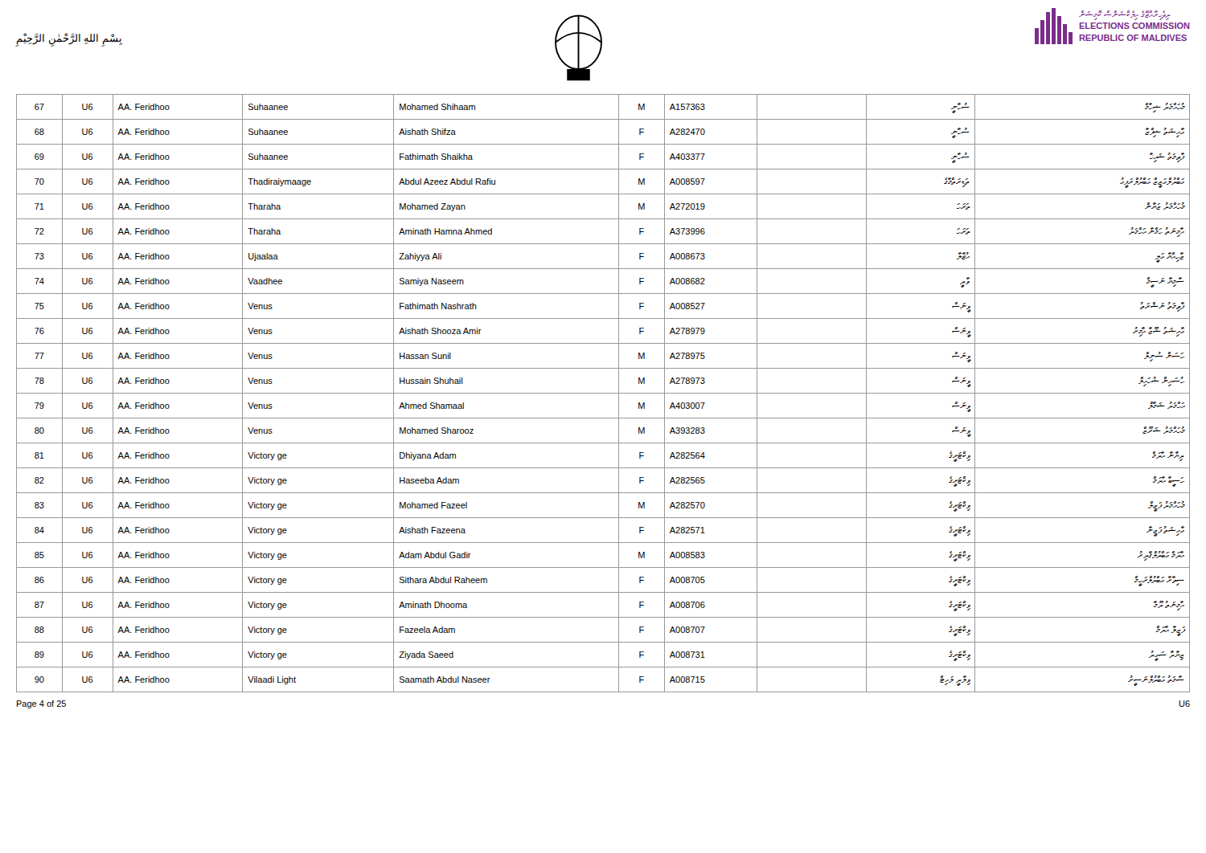بِسْمِ اللهِ الرَّحْمٰنِ الرَّحِيْمِ
ދިވެހިރާއްޖޭގެ އިލެކްޝަންސް ކޮމިޝަން
ELECTIONS COMMISSION
REPUBLIC OF MALDIVES
| 67 | U6 | AA. Feridhoo | Suhaanee | Mohamed Shihaam | M | A157363 | | ސުހާނީ | މުޙައްމަދު ޝިހާމް |
| 68 | U6 | AA. Feridhoo | Suhaanee | Aishath Shifza | F | A282470 | | ސުހާނީ | ޢާއިޝަތު ޝިފްޒާ |
| 69 | U6 | AA. Feridhoo | Suhaanee | Fathimath Shaikha | F | A403377 | | ސުހާނީ | ފާޠިމަތު ޝައިޚާ |
| 70 | U6 | AA. Feridhoo | Thadiraiymaage | Abdul Azeez Abdul Rafiu | M | A008597 | | ތަޑިރަތްމާގެ | ޢަބްދުލްޢަޒީޒް ޢަބްދުލްރަފީޢު |
| 71 | U6 | AA. Feridhoo | Tharaha | Mohamed Zayan | M | A272019 | | ތަރަހަ | މުޙައްމަދު ޒަޔާން |
| 72 | U6 | AA. Feridhoo | Tharaha | Aminath Hamna Ahmed | F | A373996 | | ތަރަހަ | އާމިނަތު ހަމްނާ އަޙްމަދު |
| 73 | U6 | AA. Feridhoo | Ujaalaa | Zahiyya Ali | F | A008673 | | އުޖާލާ | ޒާހިއްޔާ ޢަލީ |
| 74 | U6 | AA. Feridhoo | Vaadhee | Samiya Naseem | F | A008682 | | ވާދީ | ސާމިޔާ ނަސީމް |
| 75 | U6 | AA. Feridhoo | Venus | Fathimath Nashrath | F | A008527 | | ވީނަސް | ފާޠިމަތު ނަޝްރަތު |
| 76 | U6 | AA. Feridhoo | Venus | Aishath Shooza Amir | F | A278979 | | ވީނަސް | ޢާއިޝަތު ޝޫޒާ އާމިރު |
| 77 | U6 | AA. Feridhoo | Venus | Hassan Sunil | M | A278975 | | ވީނަސް | ޙަސަން ސުނިލް |
| 78 | U6 | AA. Feridhoo | Venus | Hussain Shuhail | M | A278973 | | ވީނަސް | ޙުސައިން ޝުހައިލް |
| 79 | U6 | AA. Feridhoo | Venus | Ahmed Shamaal | M | A403007 | | ވީނަސް | އަޙްމަދު ޝަމާލް |
| 80 | U6 | AA. Feridhoo | Venus | Mohamed Sharooz | M | A393283 | | ވީނަސް | މުޙައްމަދު ޝަރޫޒް |
| 81 | U6 | AA. Feridhoo | Victory ge | Dhiyana Adam | F | A282564 | | ވިކްޓަރީގެ | ދިޔާނާ އާދަމް |
| 82 | U6 | AA. Feridhoo | Victory ge | Haseeba Adam | F | A282565 | | ވިކްޓަރީގެ | ޙަސީބާ އާދަމް |
| 83 | U6 | AA. Feridhoo | Victory ge | Mohamed Fazeel | M | A282570 | | ވިކްޓަރީގެ | މުޙައްމަދު ފަޒީލް |
| 84 | U6 | AA. Feridhoo | Victory ge | Aishath Fazeena | F | A282571 | | ވިކްޓަރީގެ | ޢާއިޝަތު ފަޒީނާ |
| 85 | U6 | AA. Feridhoo | Victory ge | Adam Abdul Gadir | M | A008583 | | ވިކްޓަރީގެ | އާދަމް ޢަބްދުލްޤާދިރު |
| 86 | U6 | AA. Feridhoo | Victory ge | Sithara Abdul Raheem | F | A008705 | | ވިކްޓަރީގެ | ސިތާރާ ޢަބްދުލްރަޙީމް |
| 87 | U6 | AA. Feridhoo | Victory ge | Aminath Dhooma | F | A008706 | | ވިކްޓަރީގެ | އާމިނަތު ދޫމާ |
| 88 | U6 | AA. Feridhoo | Victory ge | Fazeela Adam | F | A008707 | | ވިކްޓަރީގެ | ފަޒީލާ އާދަމް |
| 89 | U6 | AA. Feridhoo | Victory ge | Ziyada Saeed | F | A008731 | | ވިކްޓަރީގެ | ޒިޔާދާ ސަޢީދު |
| 90 | U6 | AA. Feridhoo | Vilaadi Light | Saamath Abdul Naseer | F | A008715 | | ވިލާދީ ލައިޓް | ސާމަތު ޢަބްދުލްނަސީރު |
Page 4 of 25
U6